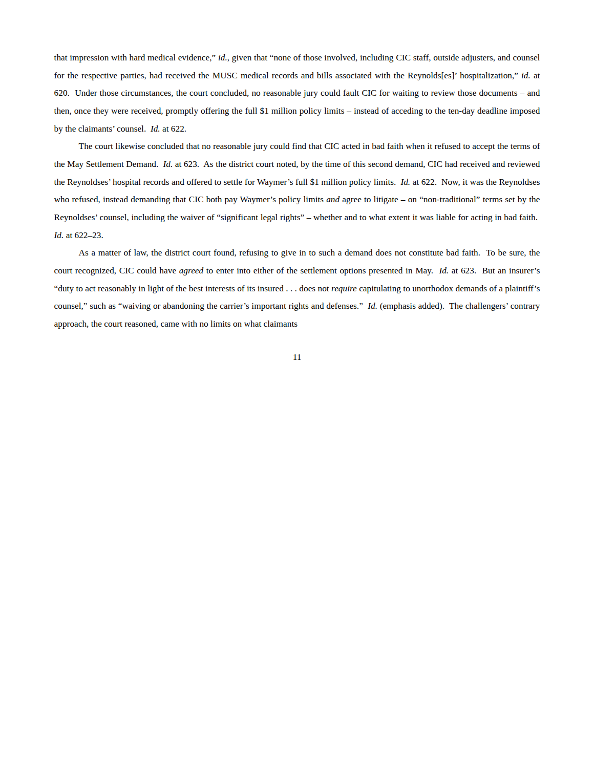that impression with hard medical evidence,” id., given that “none of those involved, including CIC staff, outside adjusters, and counsel for the respective parties, had received the MUSC medical records and bills associated with the Reynolds[es]’ hospitalization,” id. at 620. Under those circumstances, the court concluded, no reasonable jury could fault CIC for waiting to review those documents – and then, once they were received, promptly offering the full $1 million policy limits – instead of acceding to the ten-day deadline imposed by the claimants’ counsel. Id. at 622.
The court likewise concluded that no reasonable jury could find that CIC acted in bad faith when it refused to accept the terms of the May Settlement Demand. Id. at 623. As the district court noted, by the time of this second demand, CIC had received and reviewed the Reynoldses’ hospital records and offered to settle for Waymer’s full $1 million policy limits. Id. at 622. Now, it was the Reynoldses who refused, instead demanding that CIC both pay Waymer’s policy limits and agree to litigate – on “non-traditional” terms set by the Reynoldses’ counsel, including the waiver of “significant legal rights” – whether and to what extent it was liable for acting in bad faith. Id. at 622–23.
As a matter of law, the district court found, refusing to give in to such a demand does not constitute bad faith. To be sure, the court recognized, CIC could have agreed to enter into either of the settlement options presented in May. Id. at 623. But an insurer’s “duty to act reasonably in light of the best interests of its insured . . . does not require capitulating to unorthodox demands of a plaintiff’s counsel,” such as “waiving or abandoning the carrier’s important rights and defenses.” Id. (emphasis added). The challengers’ contrary approach, the court reasoned, came with no limits on what claimants
11